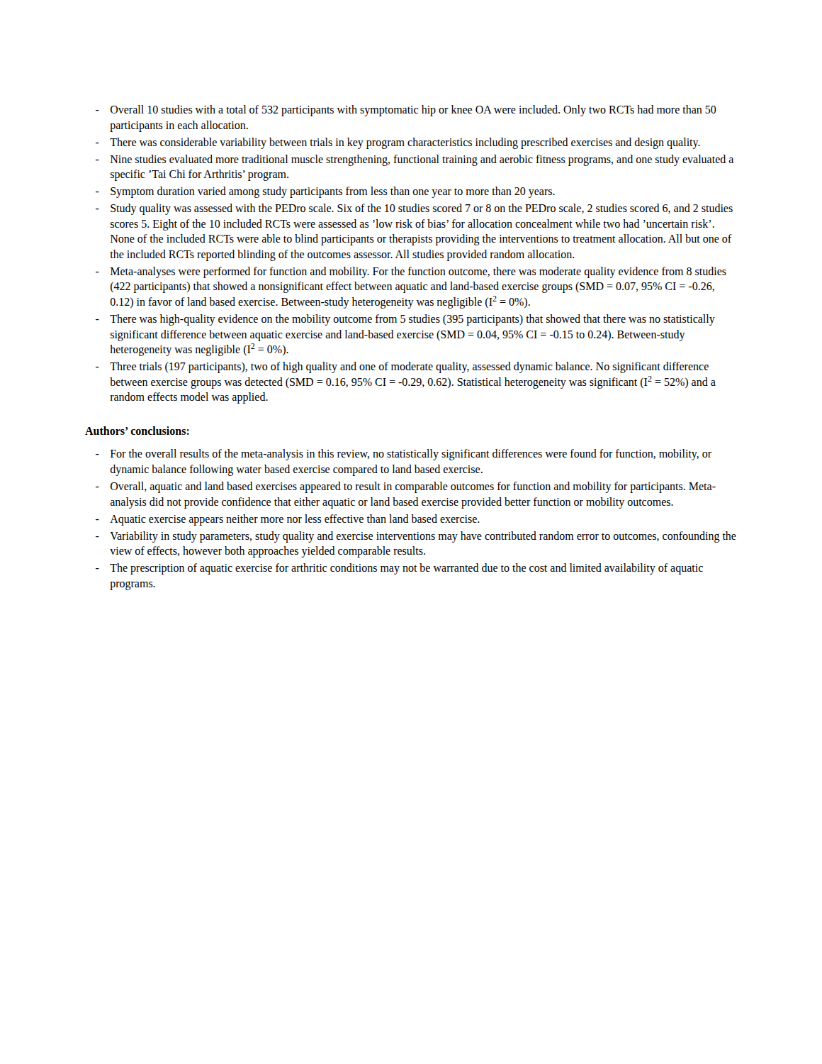Overall 10 studies with a total of 532 participants with symptomatic hip or knee OA were included. Only two RCTs had more than 50 participants in each allocation.
There was considerable variability between trials in key program characteristics including prescribed exercises and design quality.
Nine studies evaluated more traditional muscle strengthening, functional training and aerobic fitness programs, and one study evaluated a specific ’Tai Chi for Arthritis’ program.
Symptom duration varied among study participants from less than one year to more than 20 years.
Study quality was assessed with the PEDro scale. Six of the 10 studies scored 7 or 8 on the PEDro scale, 2 studies scored 6, and 2 studies scores 5. Eight of the 10 included RCTs were assessed as ’low risk of bias’ for allocation concealment while two had ’uncertain risk’. None of the included RCTs were able to blind participants or therapists providing the interventions to treatment allocation. All but one of the included RCTs reported blinding of the outcomes assessor. All studies provided random allocation.
Meta-analyses were performed for function and mobility. For the function outcome, there was moderate quality evidence from 8 studies (422 participants) that showed a nonsignificant effect between aquatic and land-based exercise groups (SMD = 0.07, 95% CI = -0.26, 0.12) in favor of land based exercise. Between-study heterogeneity was negligible (I2 = 0%).
There was high-quality evidence on the mobility outcome from 5 studies (395 participants) that showed that there was no statistically significant difference between aquatic exercise and land-based exercise (SMD = 0.04, 95% CI = -0.15 to 0.24). Between-study heterogeneity was negligible (I2 = 0%).
Three trials (197 participants), two of high quality and one of moderate quality, assessed dynamic balance. No significant difference between exercise groups was detected (SMD = 0.16, 95% CI = -0.29, 0.62). Statistical heterogeneity was significant (I2 = 52%) and a random effects model was applied.
Authors’ conclusions:
For the overall results of the meta-analysis in this review, no statistically significant differences were found for function, mobility, or dynamic balance following water based exercise compared to land based exercise.
Overall, aquatic and land based exercises appeared to result in comparable outcomes for function and mobility for participants. Meta-analysis did not provide confidence that either aquatic or land based exercise provided better function or mobility outcomes.
Aquatic exercise appears neither more nor less effective than land based exercise.
Variability in study parameters, study quality and exercise interventions may have contributed random error to outcomes, confounding the view of effects, however both approaches yielded comparable results.
The prescription of aquatic exercise for arthritic conditions may not be warranted due to the cost and limited availability of aquatic programs.